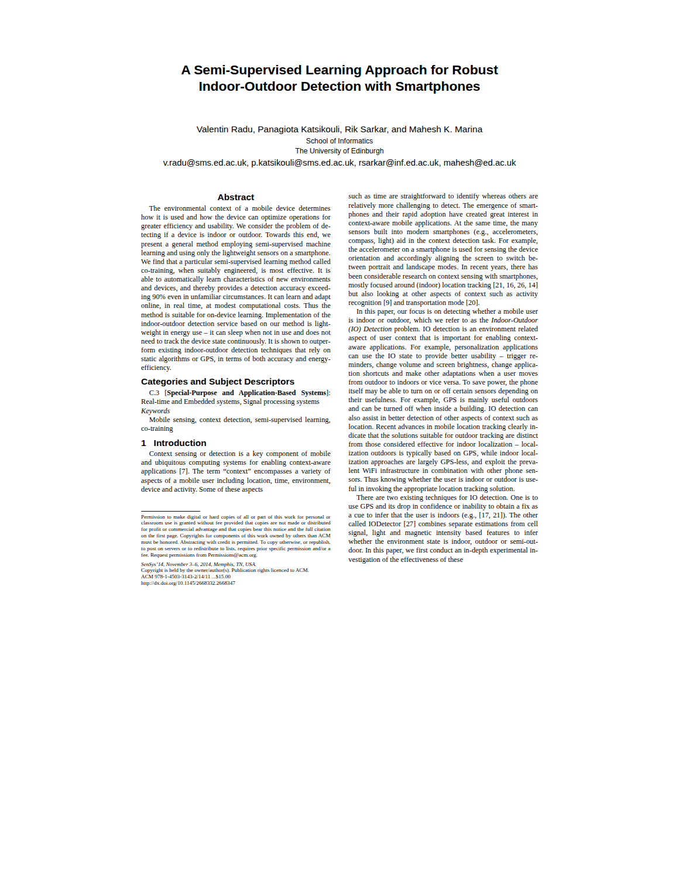A Semi-Supervised Learning Approach for Robust
Indoor-Outdoor Detection with Smartphones
Valentin Radu, Panagiota Katsikouli, Rik Sarkar, and Mahesh K. Marina
School of Informatics
The University of Edinburgh
v.radu@sms.ed.ac.uk, p.katsikouli@sms.ed.ac.uk, rsarkar@inf.ed.ac.uk, mahesh@ed.ac.uk
Abstract
The environmental context of a mobile device determines how it is used and how the device can optimize operations for greater efficiency and usability. We consider the problem of detecting if a device is indoor or outdoor. Towards this end, we present a general method employing semi-supervised machine learning and using only the lightweight sensors on a smartphone. We find that a particular semi-supervised learning method called co-training, when suitably engineered, is most effective. It is able to automatically learn characteristics of new environments and devices, and thereby provides a detection accuracy exceeding 90% even in unfamiliar circumstances. It can learn and adapt online, in real time, at modest computational costs. Thus the method is suitable for on-device learning. Implementation of the indoor-outdoor detection service based on our method is lightweight in energy use – it can sleep when not in use and does not need to track the device state continuously. It is shown to outperform existing indoor-outdoor detection techniques that rely on static algorithms or GPS, in terms of both accuracy and energy-efficiency.
Categories and Subject Descriptors
C.3 [Special-Purpose and Application-Based Systems]: Real-time and Embedded systems, Signal processing systems
Keywords
Mobile sensing, context detection, semi-supervised learning, co-training
1 Introduction
Context sensing or detection is a key component of mobile and ubiquitous computing systems for enabling context-aware applications [7]. The term “context” encompasses a variety of aspects of a mobile user including location, time, environment, device and activity. Some of these aspects
Permission to make digital or hard copies of all or part of this work for personal or classroom use is granted without fee provided that copies are not made or distributed for profit or commercial advantage and that copies bear this notice and the full citation on the first page. Copyrights for components of this work owned by others than ACM must be honored. Abstracting with credit is permitted. To copy otherwise, or republish, to post on servers or to redistribute to lists, requires prior specific permission and/or a fee. Request permissions from Permissions@acm.org.
SenSys’14, November 3–6, 2014, Memphis, TN, USA.
Copyright is held by the owner/author(s). Publication rights licenced to ACM.
ACM 978-1-4503-3143-2/14/11 ...$15.00
http://dx.doi.org/10.1145/2668332.2668347
such as time are straightforward to identify whereas others are relatively more challenging to detect. The emergence of smartphones and their rapid adoption have created great interest in context-aware mobile applications. At the same time, the many sensors built into modern smartphones (e.g., accelerometers, compass, light) aid in the context detection task. For example, the accelerometer on a smartphone is used for sensing the device orientation and accordingly aligning the screen to switch between portrait and landscape modes. In recent years, there has been considerable research on context sensing with smartphones, mostly focused around (indoor) location tracking [21, 16, 26, 14] but also looking at other aspects of context such as activity recognition [9] and transportation mode [20].
In this paper, our focus is on detecting whether a mobile user is indoor or outdoor, which we refer to as the Indoor-Outdoor (IO) Detection problem. IO detection is an environment related aspect of user context that is important for enabling context-aware applications. For example, personalization applications can use the IO state to provide better usability – trigger reminders, change volume and screen brightness, change application shortcuts and make other adaptations when a user moves from outdoor to indoors or vice versa. To save power, the phone itself may be able to turn on or off certain sensors depending on their usefulness. For example, GPS is mainly useful outdoors and can be turned off when inside a building. IO detection can also assist in better detection of other aspects of context such as location. Recent advances in mobile location tracking clearly indicate that the solutions suitable for outdoor tracking are distinct from those considered effective for indoor localization – localization outdoors is typically based on GPS, while indoor localization approaches are largely GPS-less, and exploit the prevalent WiFi infrastructure in combination with other phone sensors. Thus knowing whether the user is indoor or outdoor is useful in invoking the appropriate location tracking solution.
There are two existing techniques for IO detection. One is to use GPS and its drop in confidence or inability to obtain a fix as a cue to infer that the user is indoors (e.g., [17, 21]). The other called IODetector [27] combines separate estimations from cell signal, light and magnetic intensity based features to infer whether the environment state is indoor, outdoor or semi-outdoor. In this paper, we first conduct an in-depth experimental investigation of the effectiveness of these